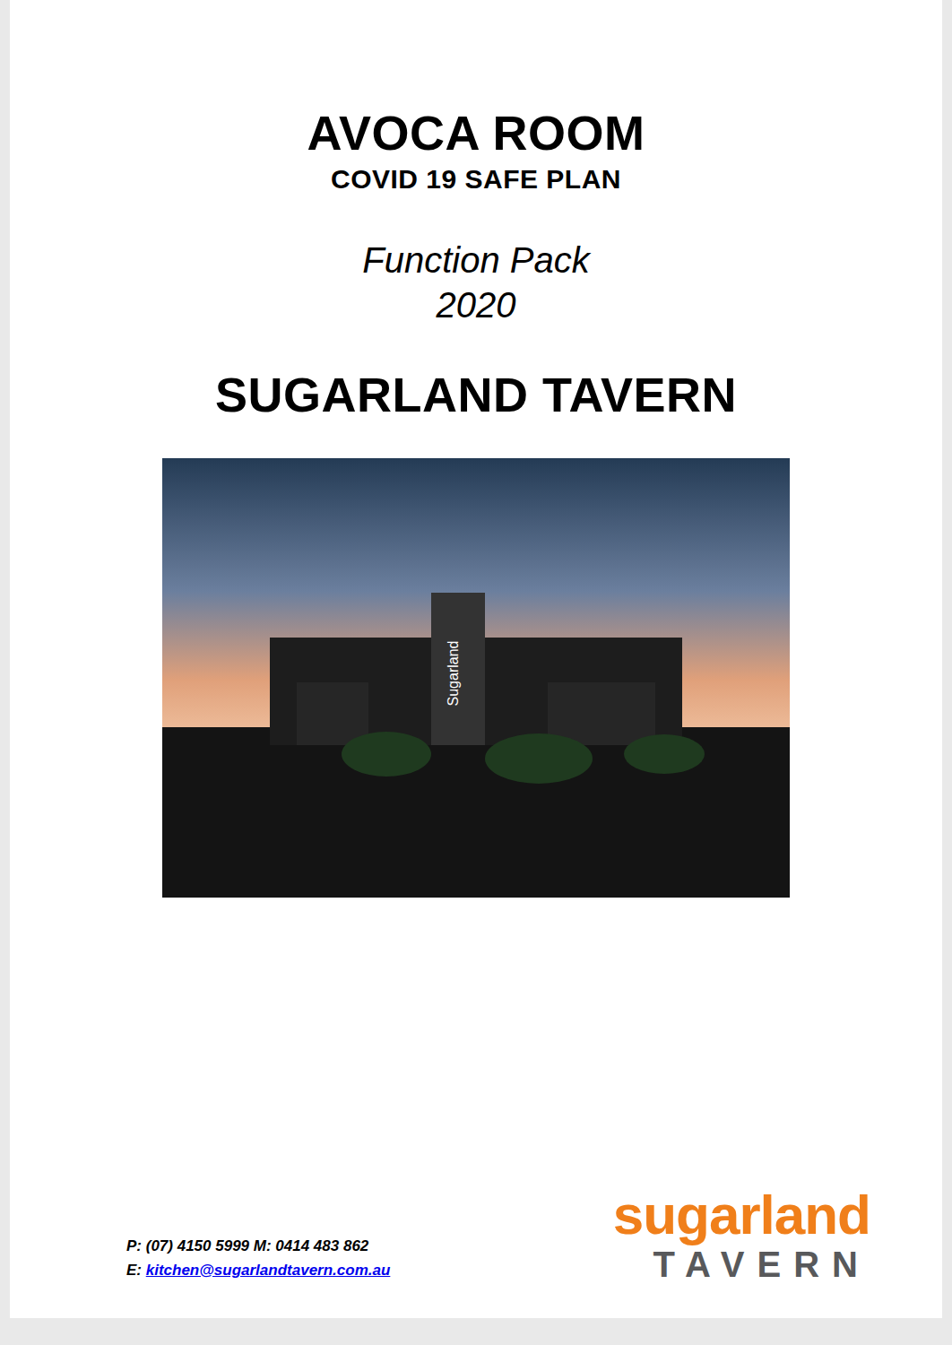AVOCA ROOM
COVID 19 SAFE PLAN
Function Pack 2020
SUGARLAND TAVERN
P: (07) 4150 5999 M: 0414 483 862
E: kitchen@sugarlandtavern.com.au
sugarland TAVERN